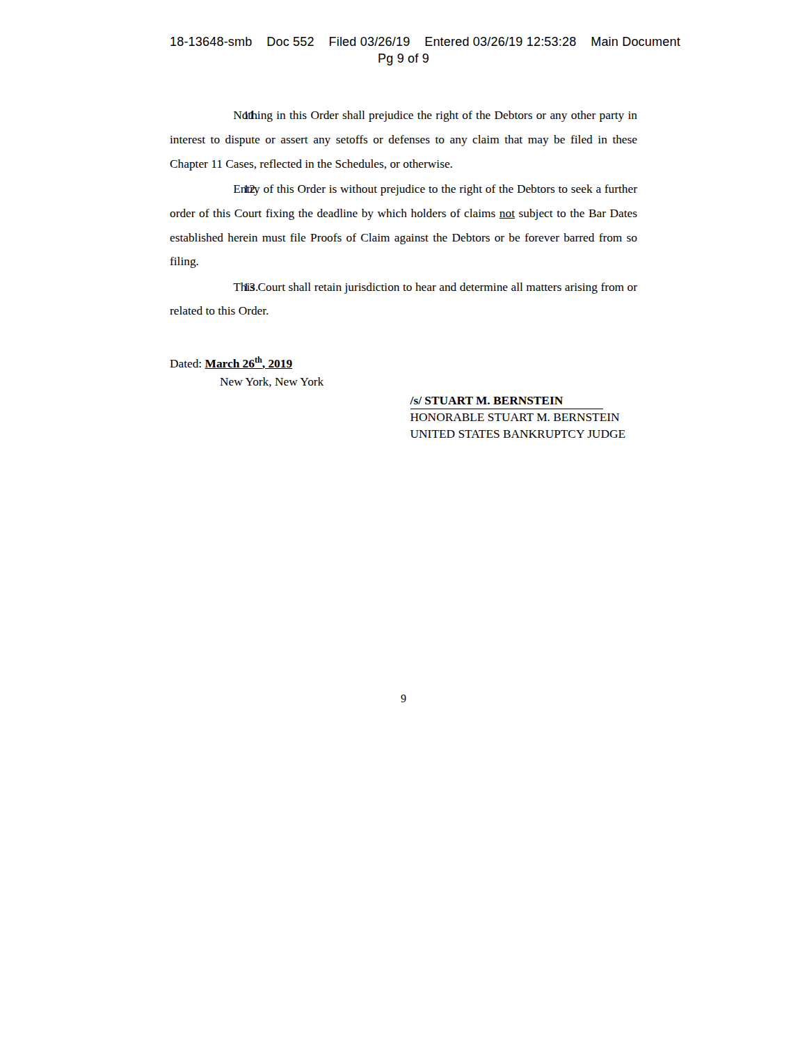18-13648-smb Doc 552 Filed 03/26/19 Entered 03/26/19 12:53:28 Main Document Pg 9 of 9
11. Nothing in this Order shall prejudice the right of the Debtors or any other party in interest to dispute or assert any setoffs or defenses to any claim that may be filed in these Chapter 11 Cases, reflected in the Schedules, or otherwise.
12. Entry of this Order is without prejudice to the right of the Debtors to seek a further order of this Court fixing the deadline by which holders of claims not subject to the Bar Dates established herein must file Proofs of Claim against the Debtors or be forever barred from so filing.
13. This Court shall retain jurisdiction to hear and determine all matters arising from or related to this Order.
Dated: March 26th, 2019
New York, New York
/s/ STUART M. BERNSTEIN
HONORABLE STUART M. BERNSTEIN
UNITED STATES BANKRUPTCY JUDGE
9